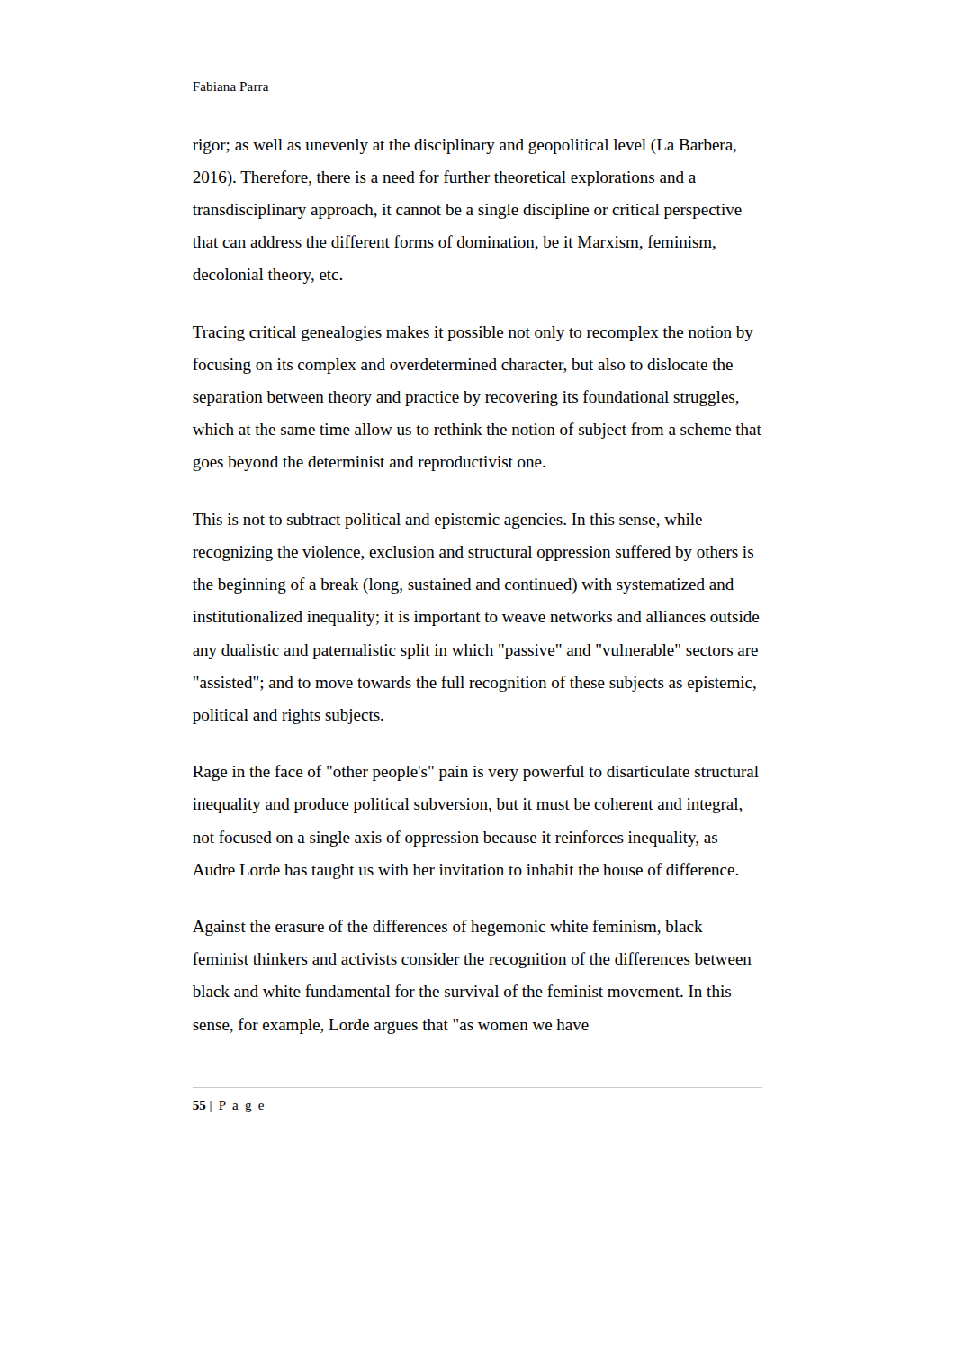Fabiana Parra
rigor; as well as unevenly at the disciplinary and geopolitical level (La Barbera, 2016). Therefore, there is a need for further theoretical explorations and a transdisciplinary approach, it cannot be a single discipline or critical perspective that can address the different forms of domination, be it Marxism, feminism, decolonial theory, etc.
Tracing critical genealogies makes it possible not only to recomplex the notion by focusing on its complex and overdetermined character, but also to dislocate the separation between theory and practice by recovering its foundational struggles, which at the same time allow us to rethink the notion of subject from a scheme that goes beyond the determinist and reproductivist one.
This is not to subtract political and epistemic agencies. In this sense, while recognizing the violence, exclusion and structural oppression suffered by others is the beginning of a break (long, sustained and continued) with systematized and institutionalized inequality; it is important to weave networks and alliances outside any dualistic and paternalistic split in which "passive" and "vulnerable" sectors are "assisted"; and to move towards the full recognition of these subjects as epistemic, political and rights subjects.
Rage in the face of "other people's" pain is very powerful to disarticulate structural inequality and produce political subversion, but it must be coherent and integral, not focused on a single axis of oppression because it reinforces inequality, as Audre Lorde has taught us with her invitation to inhabit the house of difference.
Against the erasure of the differences of hegemonic white feminism, black feminist thinkers and activists consider the recognition of the differences between black and white fundamental for the survival of the feminist movement. In this sense, for example, Lorde argues that "as women we have
55 | P a g e